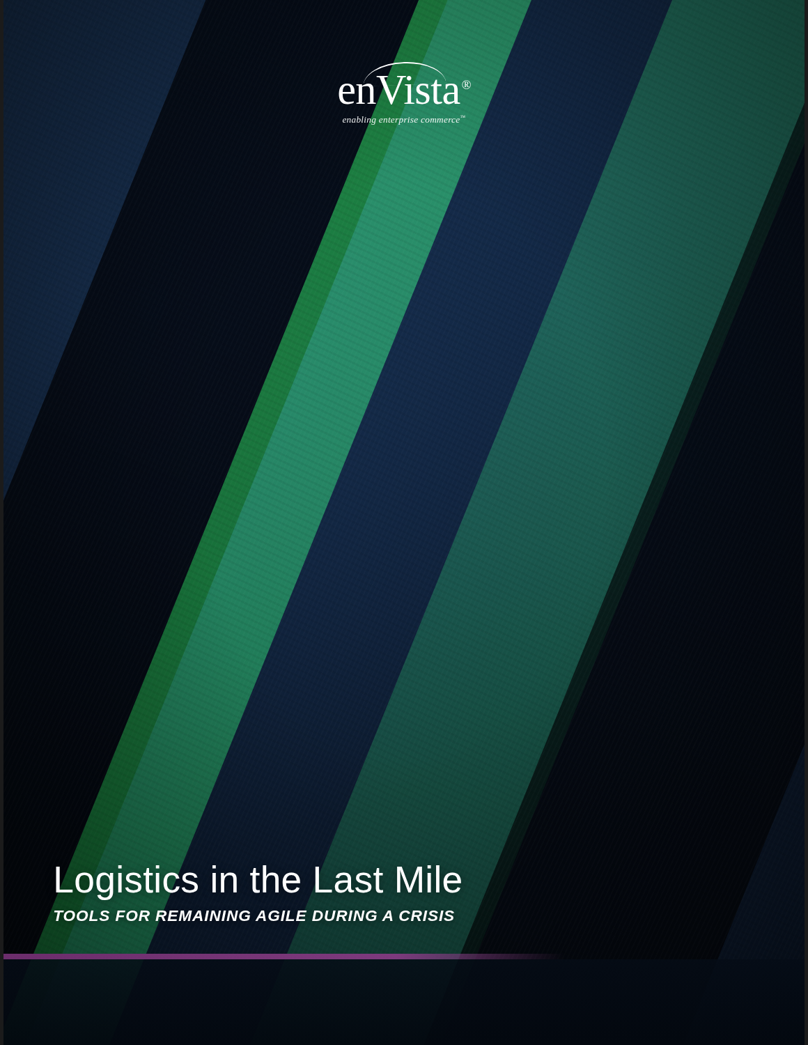en Vista®
enabling enterprise commerce™
Logistics in the Last Mile
Tools for Remaining Agile During a Crisis